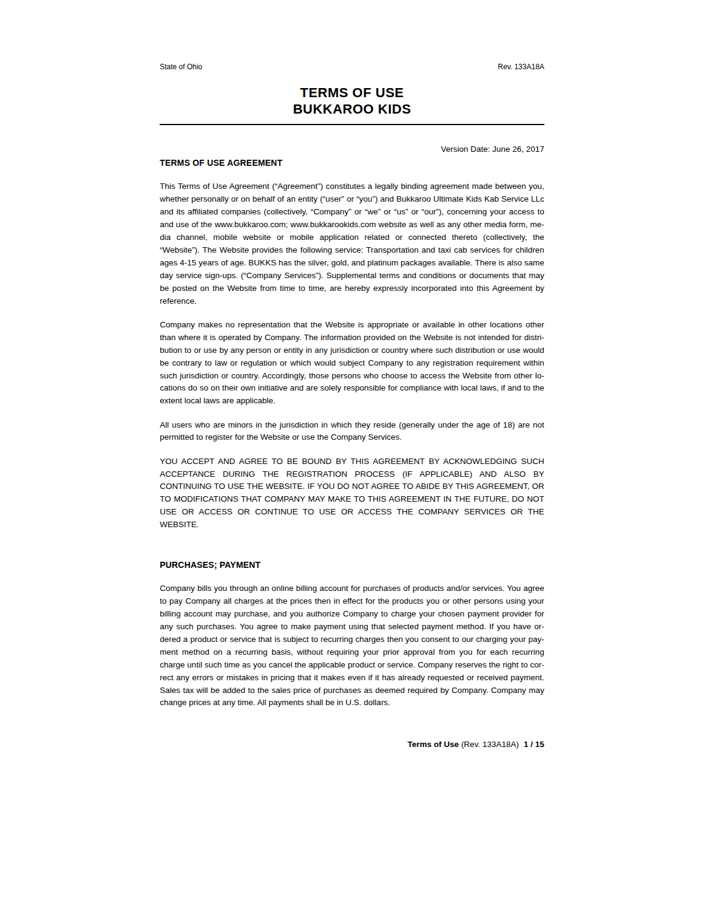State of Ohio Rev. 133A18A
TERMS OF USE
BUKKAROO KIDS
Version Date: June 26, 2017
TERMS OF USE AGREEMENT
This Terms of Use Agreement (“Agreement”) constitutes a legally binding agreement made between you, whether personally or on behalf of an entity (“user” or “you”) and Bukkaroo Ultimate Kids Kab Service LLc and its affiliated companies (collectively, “Company” or “we” or “us” or “our”), concerning your access to and use of the www.bukkaroo.com; www.bukkarookids.com website as well as any other media form, media channel, mobile website or mobile application related or connected thereto (collectively, the “Website”). The Website provides the following service: Transportation and taxi cab services for children ages 4-15 years of age. BUKKS has the silver, gold, and platinum packages available. There is also same day service sign-ups. (“Company Services”). Supplemental terms and conditions or documents that may be posted on the Website from time to time, are hereby expressly incorporated into this Agreement by reference.
Company makes no representation that the Website is appropriate or available in other locations other than where it is operated by Company. The information provided on the Website is not intended for distribution to or use by any person or entity in any jurisdiction or country where such distribution or use would be contrary to law or regulation or which would subject Company to any registration requirement within such jurisdiction or country. Accordingly, those persons who choose to access the Website from other locations do so on their own initiative and are solely responsible for compliance with local laws, if and to the extent local laws are applicable.
All users who are minors in the jurisdiction in which they reside (generally under the age of 18) are not permitted to register for the Website or use the Company Services.
YOU ACCEPT AND AGREE TO BE BOUND BY THIS AGREEMENT BY ACKNOWLEDGING SUCH ACCEPTANCE DURING THE REGISTRATION PROCESS (IF APPLICABLE) AND ALSO BY CONTINUING TO USE THE WEBSITE. IF YOU DO NOT AGREE TO ABIDE BY THIS AGREEMENT, OR TO MODIFICATIONS THAT COMPANY MAY MAKE TO THIS AGREEMENT IN THE FUTURE, DO NOT USE OR ACCESS OR CONTINUE TO USE OR ACCESS THE COMPANY SERVICES OR THE WEBSITE.
PURCHASES; PAYMENT
Company bills you through an online billing account for purchases of products and/or services. You agree to pay Company all charges at the prices then in effect for the products you or other persons using your billing account may purchase, and you authorize Company to charge your chosen payment provider for any such purchases. You agree to make payment using that selected payment method. If you have ordered a product or service that is subject to recurring charges then you consent to our charging your payment method on a recurring basis, without requiring your prior approval from you for each recurring charge until such time as you cancel the applicable product or service. Company reserves the right to correct any errors or mistakes in pricing that it makes even if it has already requested or received payment. Sales tax will be added to the sales price of purchases as deemed required by Company. Company may change prices at any time. All payments shall be in U.S. dollars.
Terms of Use (Rev. 133A18A)1 / 15